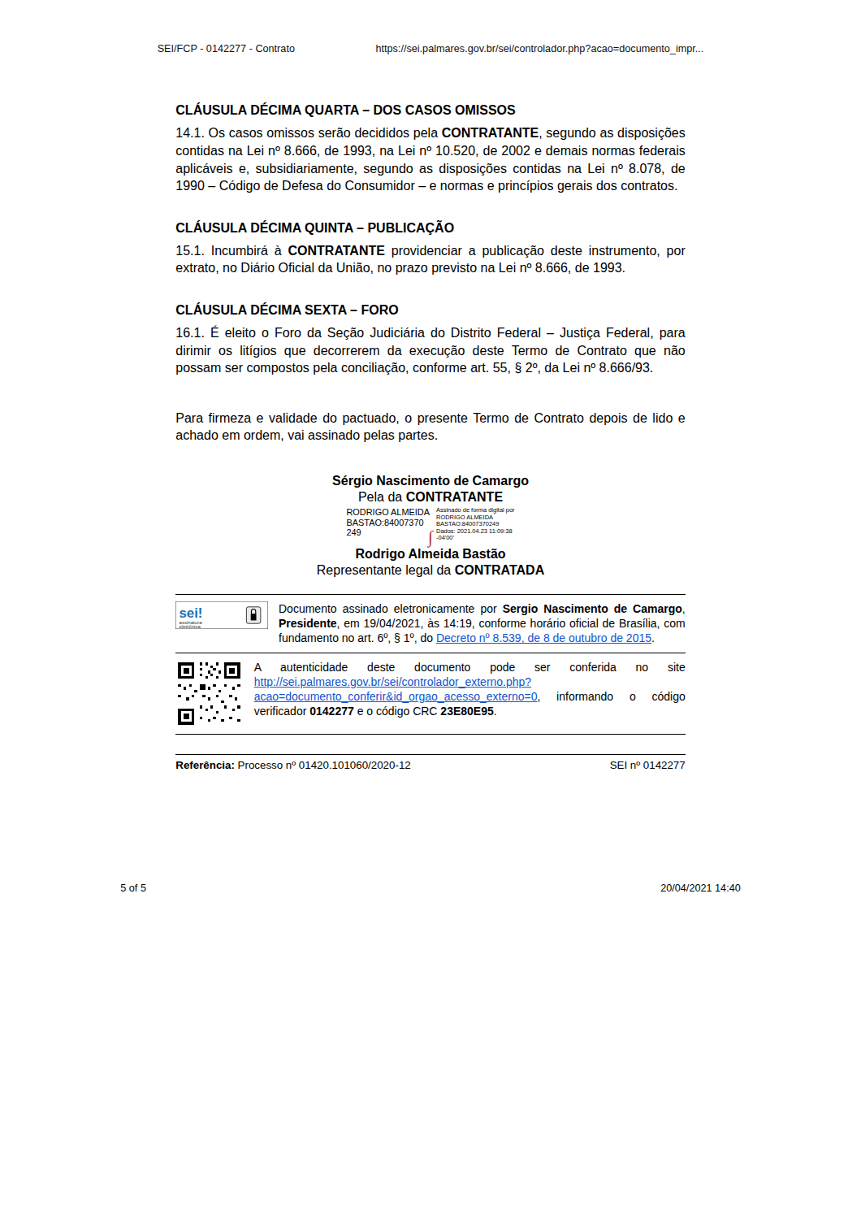SEI/FCP - 0142277 - Contrato
https://sei.palmares.gov.br/sei/controlador.php?acao=documento_impr...
CLÁUSULA DÉCIMA QUARTA – DOS CASOS OMISSOS
14.1. Os casos omissos serão decididos pela CONTRATANTE, segundo as disposições contidas na Lei nº 8.666, de 1993, na Lei nº 10.520, de 2002 e demais normas federais aplicáveis e, subsidiariamente, segundo as disposições contidas na Lei nº 8.078, de 1990 – Código de Defesa do Consumidor – e normas e princípios gerais dos contratos.
CLÁUSULA DÉCIMA QUINTA – PUBLICAÇÃO
15.1. Incumbirá à CONTRATANTE providenciar a publicação deste instrumento, por extrato, no Diário Oficial da União, no prazo previsto na Lei nº 8.666, de 1993.
CLÁUSULA DÉCIMA SEXTA – FORO
16.1. É eleito o Foro da Seção Judiciária do Distrito Federal – Justiça Federal, para dirimir os litígios que decorrerem da execução deste Termo de Contrato que não possam ser compostos pela conciliação, conforme art. 55, § 2º, da Lei nº 8.666/93.
Para firmeza e validade do pactuado, o presente Termo de Contrato depois de lido e achado em ordem, vai assinado pelas partes.
Sérgio Nascimento de Camargo
Pela da CONTRATANTE
RODRIGO ALMEIDA
BASTAO:84007370
249
Assinado de forma digital por
RODRIGO ALMEIDA
BASTAO:84007370249
Dados: 2021.04.23 11:09:38
-04'00'
∫
Rodrigo Almeida Bastão
Representante legal da CONTRATADA
Documento assinado eletronicamente por Sergio Nascimento de Camargo, Presidente, em 19/04/2021, às 14:19, conforme horário oficial de Brasília, com fundamento no art. 6º, § 1º, do Decreto nº 8.539, de 8 de outubro de 2015.
A autenticidade deste documento pode ser conferida no site http://sei.palmares.gov.br/sei/controlador_externo.php?acao=documento_conferir&id_orgao_acesso_externo=0, informando o código verificador 0142277 e o código CRC 23E80E95.
Referência: Processo nº 01420.101060/2020-12
SEI nº 0142277
5 of 5
20/04/2021 14:40